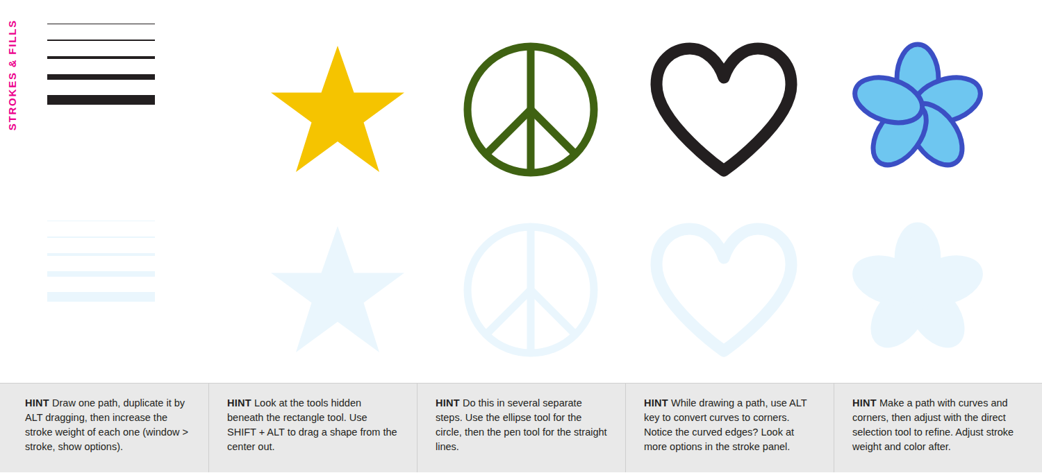Strokes & Fills
HINT Draw one path, duplicate it by ALT dragging, then increase the stroke weight of each one (window > stroke, show options).
HINT Look at the tools hidden beneath the rectangle tool. Use SHIFT + ALT to drag a shape from the center out.
HINT Do this in several separate steps. Use the ellipse tool for the circle, then the pen tool for the straight lines.
HINT While drawing a path, use ALT key to convert curves to corners. Notice the curved edges? Look at more options in the stroke panel.
HINT Make a path with curves and corners, then adjust with the direct selection tool to refine. Adjust stroke weight and color after.